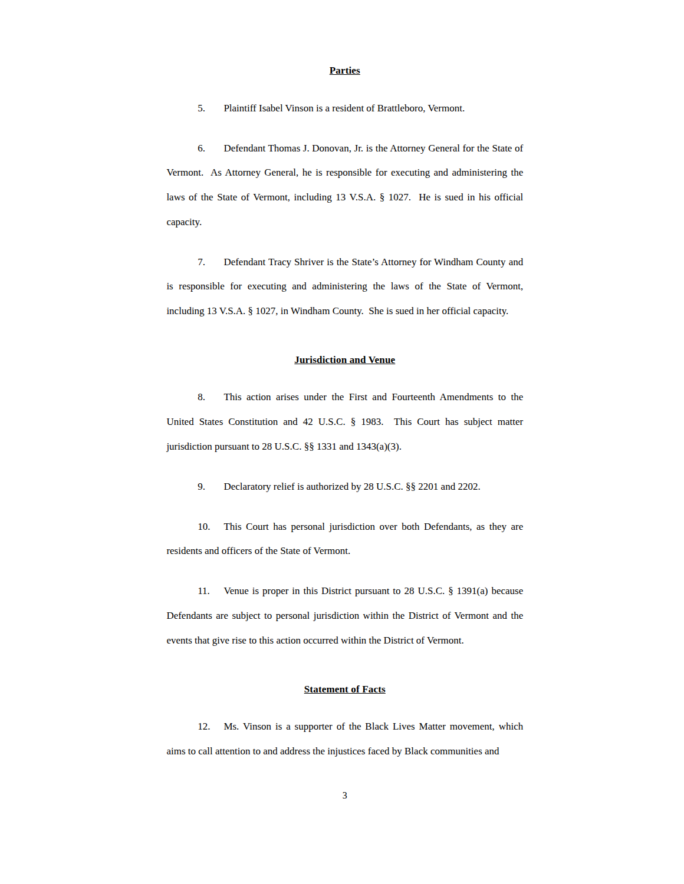Parties
5. Plaintiff Isabel Vinson is a resident of Brattleboro, Vermont.
6. Defendant Thomas J. Donovan, Jr. is the Attorney General for the State of Vermont. As Attorney General, he is responsible for executing and administering the laws of the State of Vermont, including 13 V.S.A. § 1027. He is sued in his official capacity.
7. Defendant Tracy Shriver is the State’s Attorney for Windham County and is responsible for executing and administering the laws of the State of Vermont, including 13 V.S.A. § 1027, in Windham County. She is sued in her official capacity.
Jurisdiction and Venue
8. This action arises under the First and Fourteenth Amendments to the United States Constitution and 42 U.S.C. § 1983. This Court has subject matter jurisdiction pursuant to 28 U.S.C. §§ 1331 and 1343(a)(3).
9. Declaratory relief is authorized by 28 U.S.C. §§ 2201 and 2202.
10. This Court has personal jurisdiction over both Defendants, as they are residents and officers of the State of Vermont.
11. Venue is proper in this District pursuant to 28 U.S.C. § 1391(a) because Defendants are subject to personal jurisdiction within the District of Vermont and the events that give rise to this action occurred within the District of Vermont.
Statement of Facts
12. Ms. Vinson is a supporter of the Black Lives Matter movement, which aims to call attention to and address the injustices faced by Black communities and
3